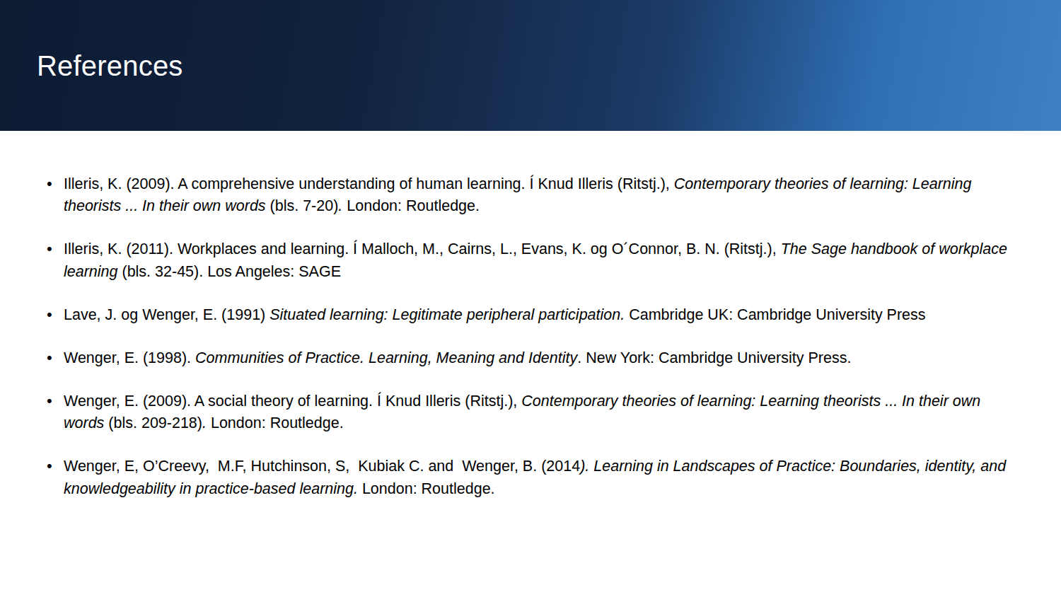References
Illeris, K. (2009). A comprehensive understanding of human learning. Í Knud Illeris (Ritstj.), Contemporary theories of learning: Learning theorists ... In their own words (bls. 7-20). London: Routledge.
Illeris, K. (2011). Workplaces and learning. Í Malloch, M., Cairns, L., Evans, K. og O´Connor, B. N. (Ritstj.), The Sage handbook of workplace learning (bls. 32-45). Los Angeles: SAGE
Lave, J. og Wenger, E. (1991) Situated learning: Legitimate peripheral participation. Cambridge UK: Cambridge University Press
Wenger, E. (1998). Communities of Practice. Learning, Meaning and Identity. New York: Cambridge University Press.
Wenger, E. (2009). A social theory of learning. Í Knud Illeris (Ritstj.), Contemporary theories of learning: Learning theorists ... In their own words (bls. 209-218). London: Routledge.
Wenger, E, O’Creevy, M.F, Hutchinson, S, Kubiak C. and Wenger, B. (2014). Learning in Landscapes of Practice: Boundaries, identity, and knowledgeability in practice-based learning. London: Routledge.